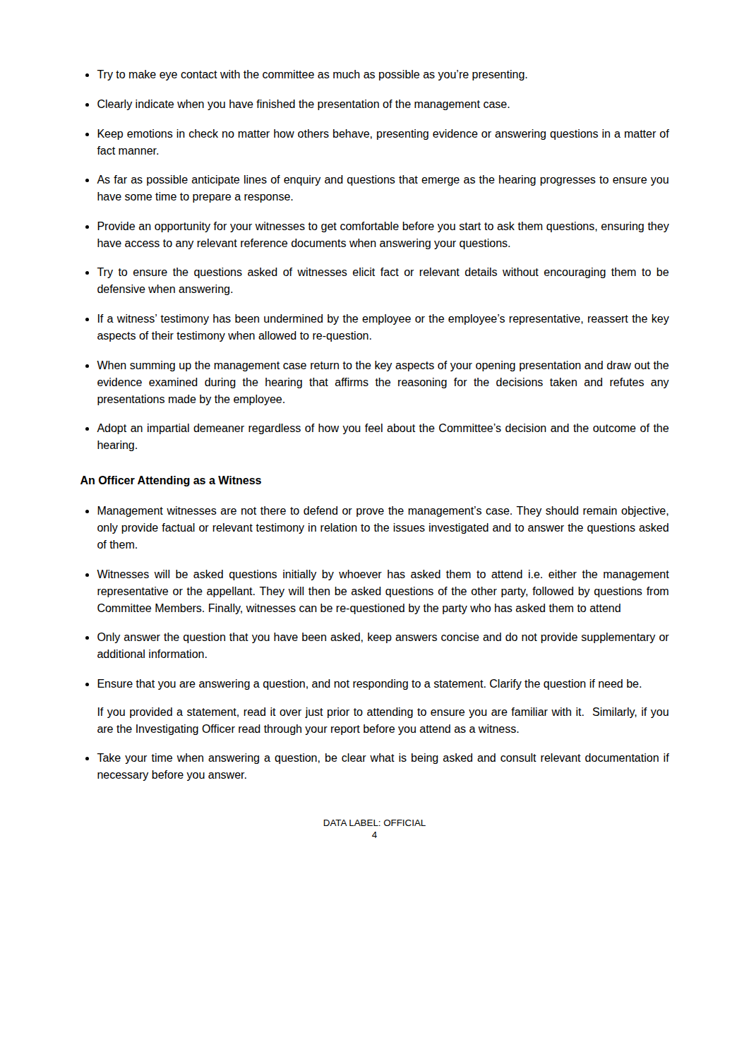Try to make eye contact with the committee as much as possible as you’re presenting.
Clearly indicate when you have finished the presentation of the management case.
Keep emotions in check no matter how others behave, presenting evidence or answering questions in a matter of fact manner.
As far as possible anticipate lines of enquiry and questions that emerge as the hearing progresses to ensure you have some time to prepare a response.
Provide an opportunity for your witnesses to get comfortable before you start to ask them questions, ensuring they have access to any relevant reference documents when answering your questions.
Try to ensure the questions asked of witnesses elicit fact or relevant details without encouraging them to be defensive when answering.
If a witness’ testimony has been undermined by the employee or the employee’s representative, reassert the key aspects of their testimony when allowed to re-question.
When summing up the management case return to the key aspects of your opening presentation and draw out the evidence examined during the hearing that affirms the reasoning for the decisions taken and refutes any presentations made by the employee.
Adopt an impartial demeaner regardless of how you feel about the Committee’s decision and the outcome of the hearing.
An Officer Attending as a Witness
Management witnesses are not there to defend or prove the management’s case. They should remain objective, only provide factual or relevant testimony in relation to the issues investigated and to answer the questions asked of them.
Witnesses will be asked questions initially by whoever has asked them to attend i.e. either the management representative or the appellant. They will then be asked questions of the other party, followed by questions from Committee Members. Finally, witnesses can be re-questioned by the party who has asked them to attend
Only answer the question that you have been asked, keep answers concise and do not provide supplementary or additional information.
Ensure that you are answering a question, and not responding to a statement. Clarify the question if need be.
If you provided a statement, read it over just prior to attending to ensure you are familiar with it. Similarly, if you are the Investigating Officer read through your report before you attend as a witness.
Take your time when answering a question, be clear what is being asked and consult relevant documentation if necessary before you answer.
DATA LABEL: OFFICIAL
4